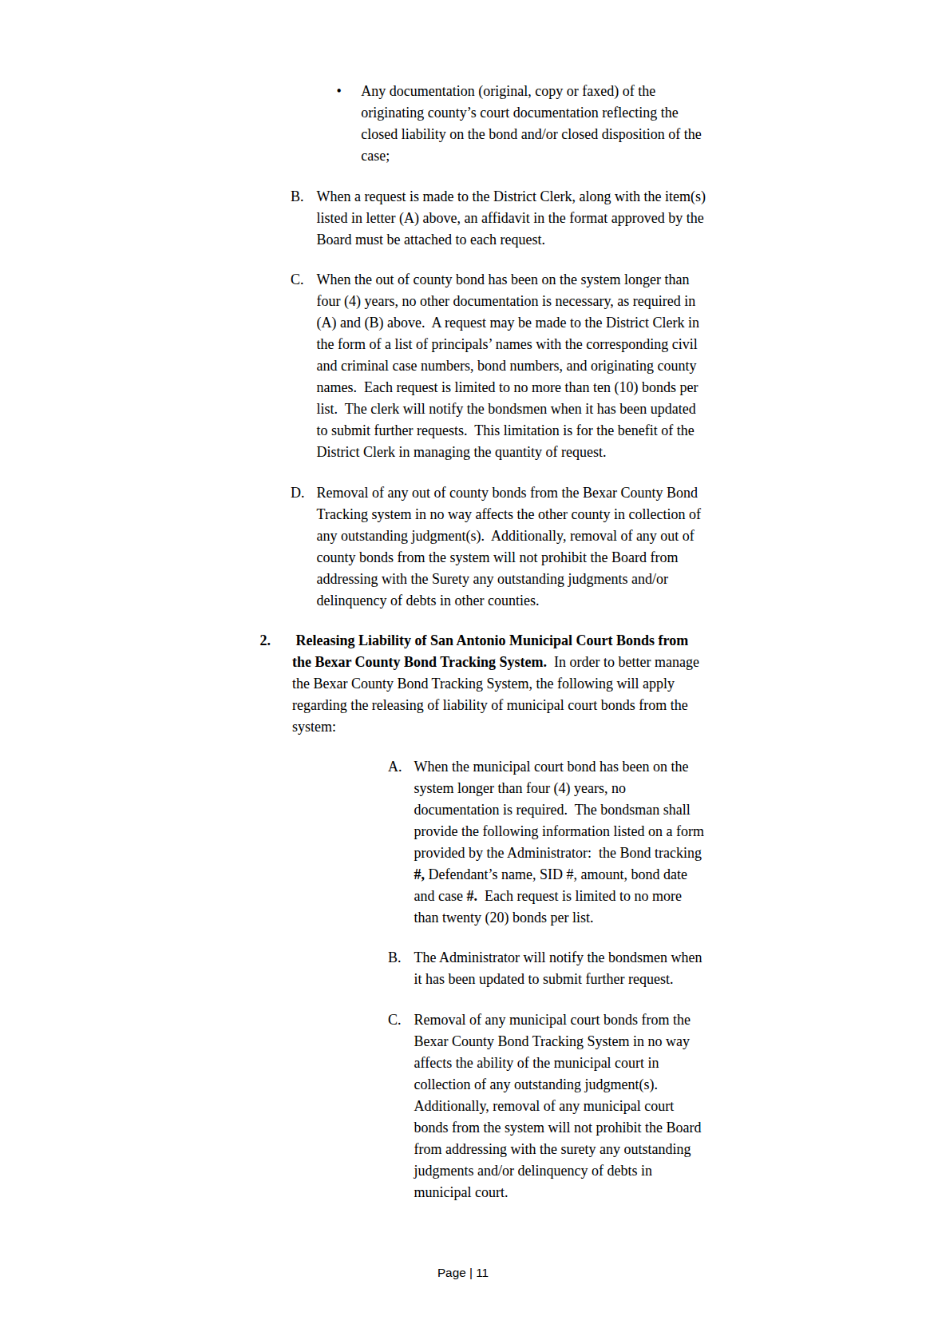Any documentation (original, copy or faxed) of the originating county’s court documentation reflecting the closed liability on the bond and/or closed disposition of the case;
B. When a request is made to the District Clerk, along with the item(s) listed in letter (A) above, an affidavit in the format approved by the Board must be attached to each request.
C. When the out of county bond has been on the system longer than four (4) years, no other documentation is necessary, as required in (A) and (B) above. A request may be made to the District Clerk in the form of a list of principals’ names with the corresponding civil and criminal case numbers, bond numbers, and originating county names. Each request is limited to no more than ten (10) bonds per list. The clerk will notify the bondsmen when it has been updated to submit further requests. This limitation is for the benefit of the District Clerk in managing the quantity of request.
D. Removal of any out of county bonds from the Bexar County Bond Tracking system in no way affects the other county in collection of any outstanding judgment(s). Additionally, removal of any out of county bonds from the system will not prohibit the Board from addressing with the Surety any outstanding judgments and/or delinquency of debts in other counties.
2.
Releasing Liability of San Antonio Municipal Court Bonds from the Bexar County Bond Tracking System. In order to better manage the Bexar County Bond Tracking System, the following will apply regarding the releasing of liability of municipal court bonds from the system:
A. When the municipal court bond has been on the system longer than four (4) years, no documentation is required. The bondsman shall provide the following information listed on a form provided by the Administrator: the Bond tracking #, Defendant’s name, SID #, amount, bond date and case #. Each request is limited to no more than twenty (20) bonds per list.
B. The Administrator will notify the bondsmen when it has been updated to submit further request.
C. Removal of any municipal court bonds from the Bexar County Bond Tracking System in no way affects the ability of the municipal court in collection of any outstanding judgment(s). Additionally, removal of any municipal court bonds from the system will not prohibit the Board from addressing with the surety any outstanding judgments and/or delinquency of debts in municipal court.
Page | 11